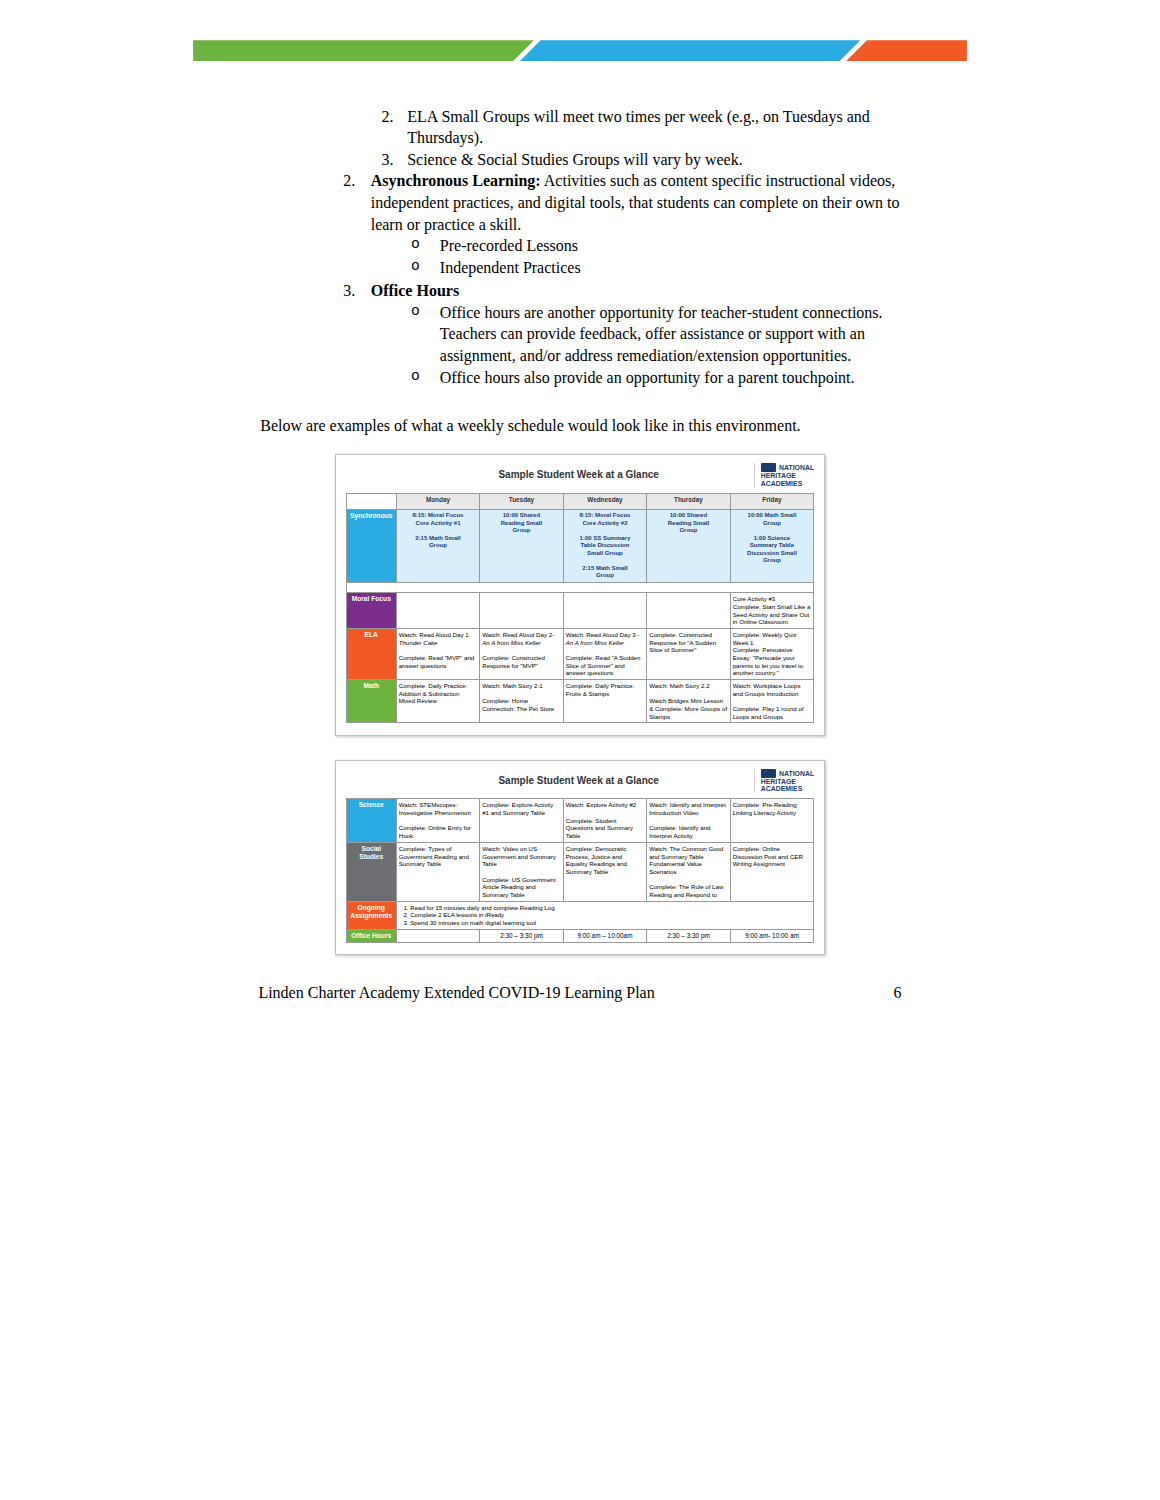ELA Small Groups will meet two times per week (e.g., on Tuesdays and Thursdays).
Science & Social Studies Groups will vary by week.
Asynchronous Learning: Activities such as content specific instructional videos, independent practices, and digital tools, that students can complete on their own to learn or practice a skill.
Pre-recorded Lessons
Independent Practices
Office Hours
Office hours are another opportunity for teacher-student connections. Teachers can provide feedback, offer assistance or support with an assignment, and/or address remediation/extension opportunities.
Office hours also provide an opportunity for a parent touchpoint.
Below are examples of what a weekly schedule would look like in this environment.
Sample Student Week at a Glance
NATIONAL
HERITAGE
ACADEMIES
| | Monday | Tuesday | Wednesday | Thursday | Friday |
| Synchronous | 8:15: Moral Focus Core Activity #1 2:15 Math Small Group | 10:00 Shared Reading Small Group | 8:15: Moral Focus Core Activity #2 1:00 SS Summary Table Discussion Small Group 2:15 Math Small Group | 10:00 Shared Reading Small Group | 10:00 Math Small Group 1:00 Science Summary Table Discussion Small Group |
| Moral Focus | | | | | Core Activity #3 Complete: Start Small Like a Seed Activity and Share Out in Online Classroom |
| ELA | Watch: Read Aloud Day 1: Thunder Cake Complete: Read "MVP" and answer questions | Watch: Read Aloud Day 2- An A from Miss Keller Complete: Constructed Response for "MVP" | Watch: Read Aloud Day 3 - An A from Miss Keller Complete: Read "A Sudden Slice of Summer" and answer questions | Complete: Constructed Response for "A Sudden Slice of Summer" | Complete: Weekly Quiz Week 1 Complete: Persuasive Essay: "Persuade your parents to let you travel to another country." |
| Math | Complete: Daily Practice: Addition & Subtraction Mixed Review | Watch: Math Story 2:1 Complete: Home Connection: The Pet Store | Complete: Daily Practice: Fruits & Stamps | Watch: Math Story 2.2 Watch Bridges Mini Lesson & Complete: More Groups of Stamps | Watch: Workplace Loops and Groups Introduction Complete: Play 1 round of Loops and Groups |
Sample Student Week at a Glance
NATIONAL
HERITAGE
ACADEMIES
| Science | Watch: STEMscopes: Investigative Phenomenon Complete: Online Entry for Hook | Complete: Explore Activity #1 and Summary Table | Watch: Explore Activity #2 Complete: Student Questions and Summary Table | Watch: Identify and Interpret Introduction Video Complete: Identify and Interpret Activity | Complete: Pre-Reading Linking Literacy Activity |
| Social Studies | Complete: Types of Government Reading and Summary Table | Watch: Video on US Government and Summary Table Complete: US Government Article Reading and Summary Table | Complete: Democratic Process, Justice and Equality Readings and Summary Table | Watch: The Common Good and Summary Table Fundamental Value Scenarios Complete: The Rule of Law Reading and Respond to | Complete: Online Discussion Post and CER Writing Assignment |
| Ongoing Assignments | Read for 15 minutes daily and complete Reading Log Complete 2 ELA lessons in iReady Spend 30 minutes on math digital learning tool |
| Office Hours | | 2:30 – 3:30 pm | 9:00 am – 10:00am | 2:30 – 3:30 pm | 9:00 am- 10:00 am |
Linden Charter Academy Extended COVID-19 Learning Plan 6